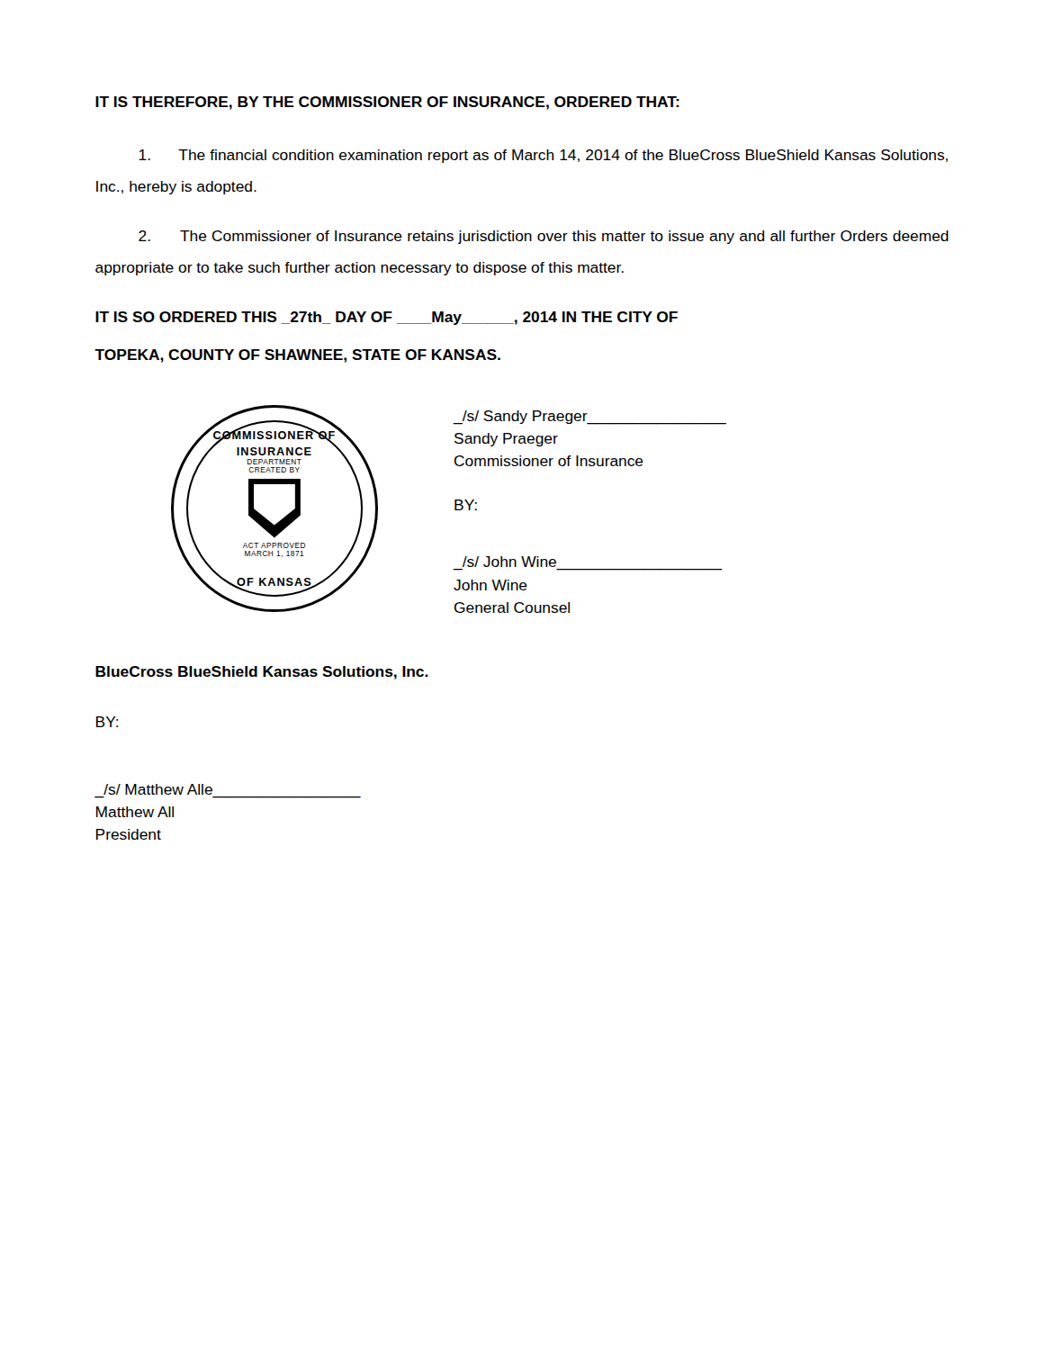IT IS THEREFORE, BY THE COMMISSIONER OF INSURANCE, ORDERED THAT:
1. The financial condition examination report as of March 14, 2014 of the BlueCross BlueShield Kansas Solutions, Inc., hereby is adopted.
2. The Commissioner of Insurance retains jurisdiction over this matter to issue any and all further Orders deemed appropriate or to take such further action necessary to dispose of this matter.
IT IS SO ORDERED THIS _27th_ DAY OF ____May______, 2014 IN THE CITY OF
TOPEKA, COUNTY OF SHAWNEE, STATE OF KANSAS.
| COMMISSIONER OF INSURANCE OF KANSAS DEPARTMENT CREATED BY ACT APPROVED MARCH 1, 1871 | _/s/ Sandy Praeger________________ Sandy Praeger Commissioner of Insurance BY: _/s/ John Wine___________________ John Wine General Counsel |
BlueCross BlueShield Kansas Solutions, Inc.
BY:
_/s/ Matthew Alle_________________
Matthew All
President